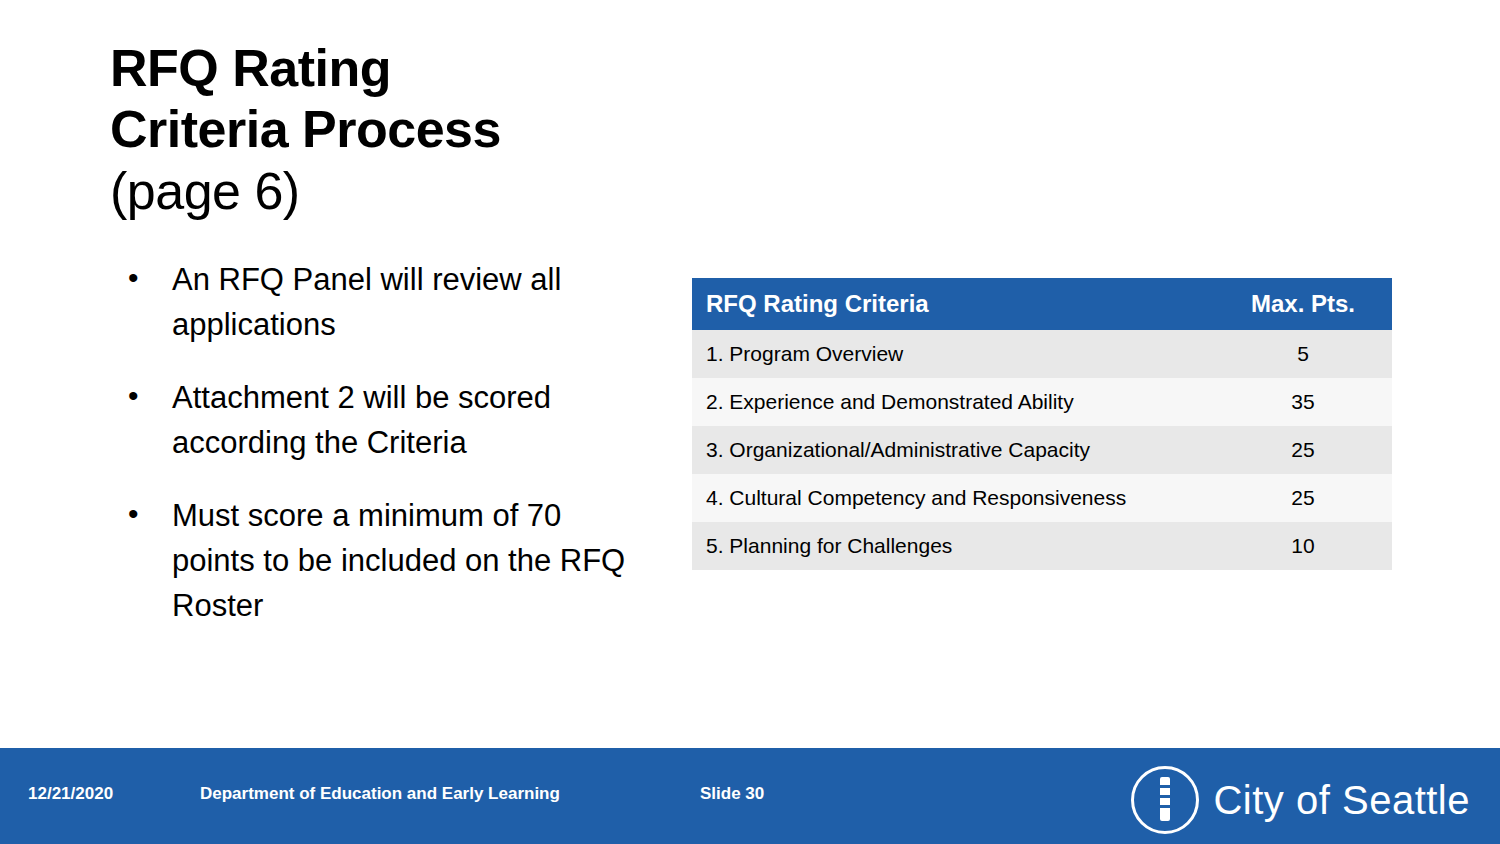RFQ Rating
Criteria Process
(page 6)
An RFQ Panel will review all applications
Attachment 2 will be scored according the Criteria
Must score a minimum of 70 points to be included on the RFQ Roster
| RFQ Rating Criteria | Max. Pts. |
| --- | --- |
| 1. Program Overview | 5 |
| 2. Experience and Demonstrated Ability | 35 |
| 3. Organizational/Administrative Capacity | 25 |
| 4. Cultural Competency and Responsiveness | 25 |
| 5. Planning for Challenges | 10 |
12/21/2020
Department of Education and Early Learning
Slide 30
City of Seattle